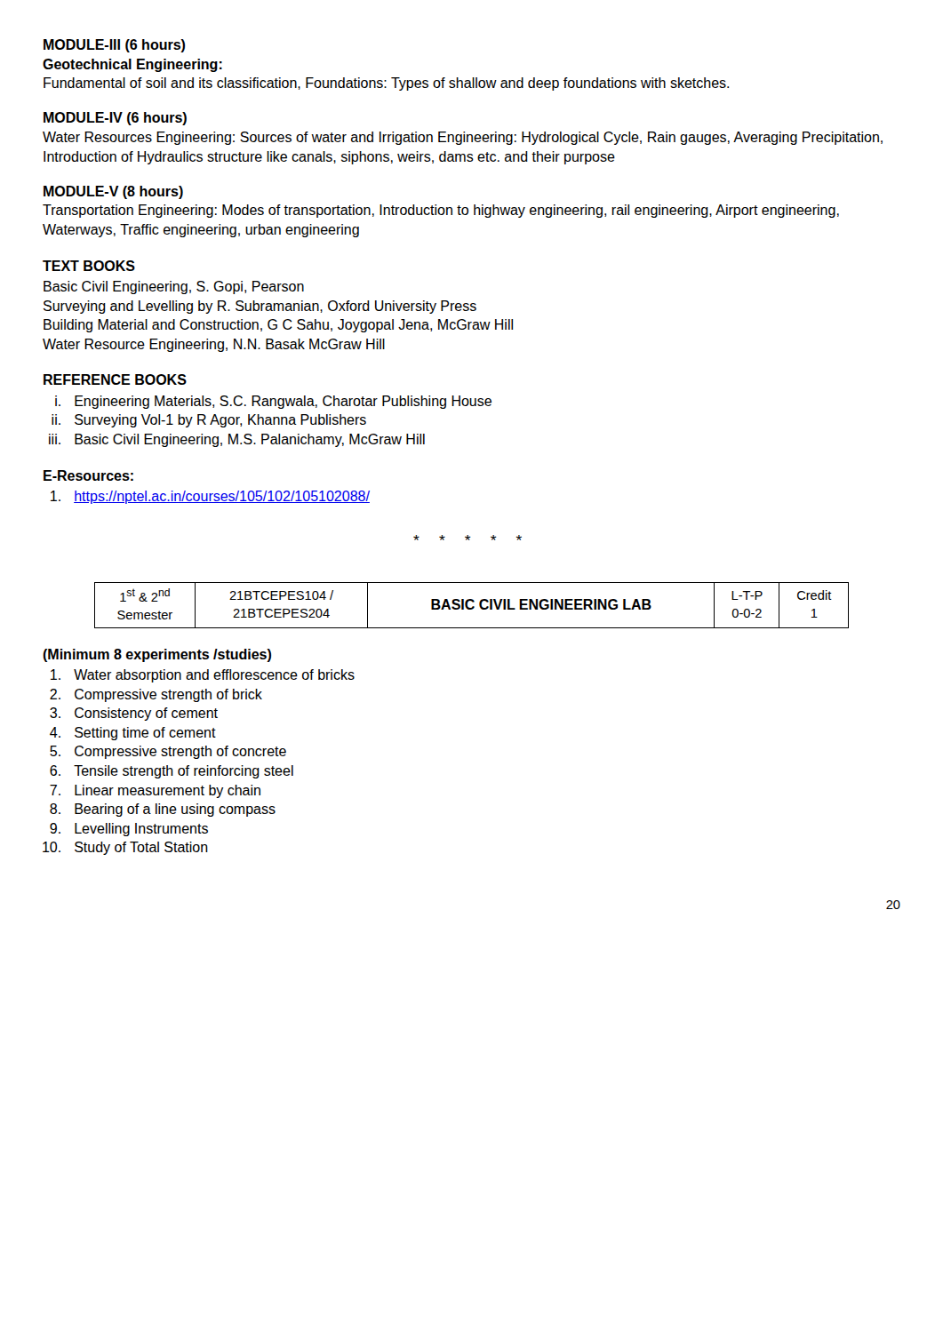MODULE-III (6 hours)
Geotechnical Engineering:
Fundamental of soil and its classification, Foundations: Types of shallow and deep foundations with sketches.
MODULE-IV (6 hours)
Water Resources Engineering: Sources of water and Irrigation Engineering: Hydrological Cycle, Rain gauges, Averaging Precipitation, Introduction of Hydraulics structure like canals, siphons, weirs, dams etc. and their purpose
MODULE-V (8 hours)
Transportation Engineering: Modes of transportation, Introduction to highway engineering, rail engineering, Airport engineering, Waterways, Traffic engineering, urban engineering
TEXT BOOKS
Basic Civil Engineering, S. Gopi, Pearson
Surveying and Levelling by R. Subramanian, Oxford University Press
Building Material and Construction, G C Sahu, Joygopal Jena, McGraw Hill
Water Resource Engineering, N.N. Basak McGraw Hill
REFERENCE BOOKS
Engineering Materials, S.C. Rangwala, Charotar Publishing House
Surveying Vol-1 by R Agor, Khanna Publishers
Basic Civil Engineering, M.S. Palanichamy, McGraw Hill
E-Resources:
https://nptel.ac.in/courses/105/102/105102088/
* * * * *
| 1 st & 2 nd Semester | 21BTCEPES104 / 21BTCEPES204 | BASIC CIVIL ENGINEERING LAB | L-T-P 0-0-2 | Credit 1 |
(Minimum 8 experiments /studies)
Water absorption and efflorescence of bricks
Compressive strength of brick
Consistency of cement
Setting time of cement
Compressive strength of concrete
Tensile strength of reinforcing steel
Linear measurement by chain
Bearing of a line using compass
Levelling Instruments
Study of Total Station
20